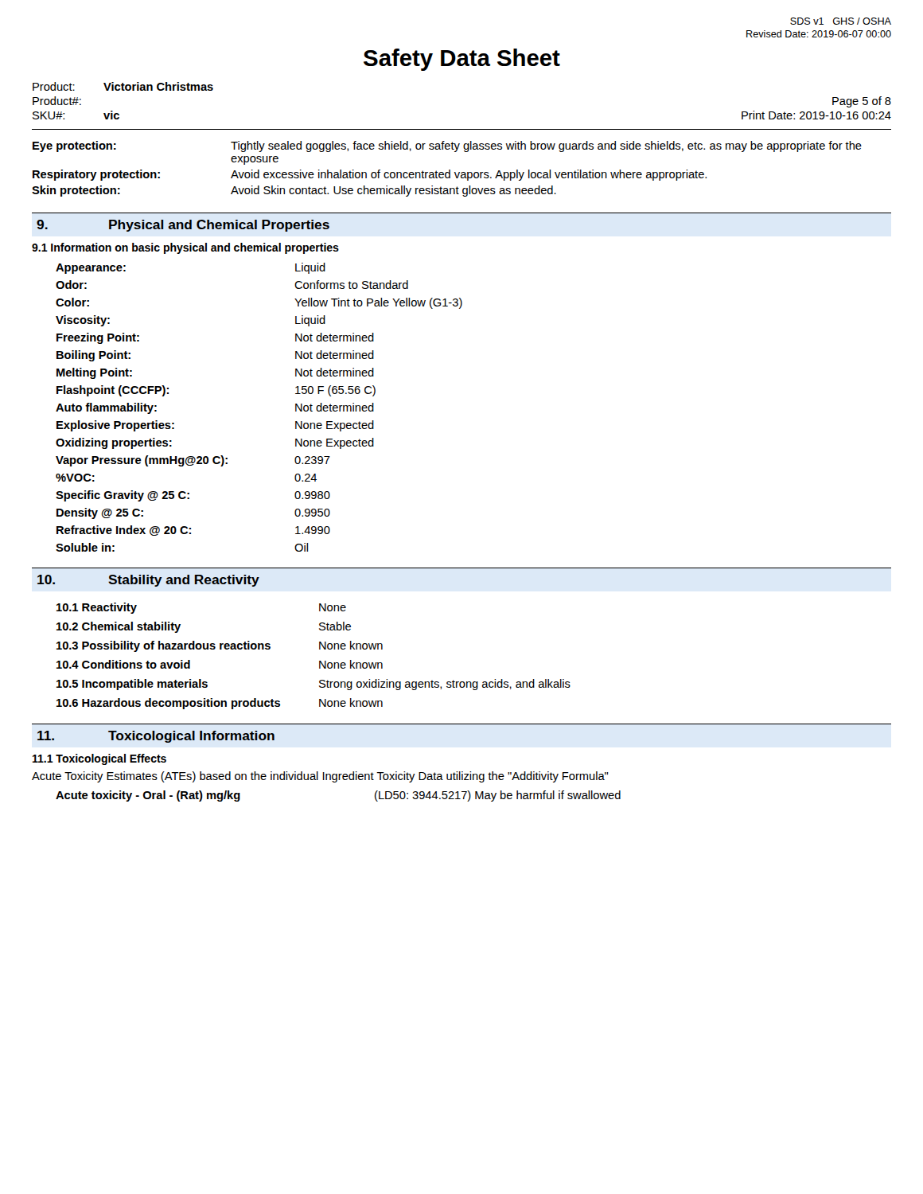SDS v1 GHS / OSHA
Revised Date: 2019-06-07 00:00
Safety Data Sheet
| Product: | Victorian Christmas | |
| Product#: | | Page 5 of 8 |
| SKU#: | vic | Print Date: 2019-10-16 00:24 |
| Eye protection: | Tightly sealed goggles, face shield, or safety glasses with brow guards and side shields, etc. as may be appropriate for the exposure |
| Respiratory protection: | Avoid excessive inhalation of concentrated vapors. Apply local ventilation where appropriate. |
| Skin protection: | Avoid Skin contact. Use chemically resistant gloves as needed. |
9. Physical and Chemical Properties
9.1 Information on basic physical and chemical properties
| Appearance: | Liquid |
| Odor: | Conforms to Standard |
| Color: | Yellow Tint to Pale Yellow (G1-3) |
| Viscosity: | Liquid |
| Freezing Point: | Not determined |
| Boiling Point: | Not determined |
| Melting Point: | Not determined |
| Flashpoint (CCCFP): | 150 F (65.56 C) |
| Auto flammability: | Not determined |
| Explosive Properties: | None Expected |
| Oxidizing properties: | None Expected |
| Vapor Pressure (mmHg@20 C): | 0.2397 |
| %VOC: | 0.24 |
| Specific Gravity @ 25 C: | 0.9980 |
| Density @ 25 C: | 0.9950 |
| Refractive Index @ 20 C: | 1.4990 |
| Soluble in: | Oil |
10. Stability and Reactivity
| 10.1 Reactivity | None |
| 10.2 Chemical stability | Stable |
| 10.3 Possibility of hazardous reactions | None known |
| 10.4 Conditions to avoid | None known |
| 10.5 Incompatible materials | Strong oxidizing agents, strong acids, and alkalis |
| 10.6 Hazardous decomposition products | None known |
11. Toxicological Information
11.1 Toxicological Effects
Acute Toxicity Estimates (ATEs) based on the individual Ingredient Toxicity Data utilizing the "Additivity Formula"
| Acute toxicity - Oral - (Rat) mg/kg | (LD50: 3944.5217) May be harmful if swallowed |